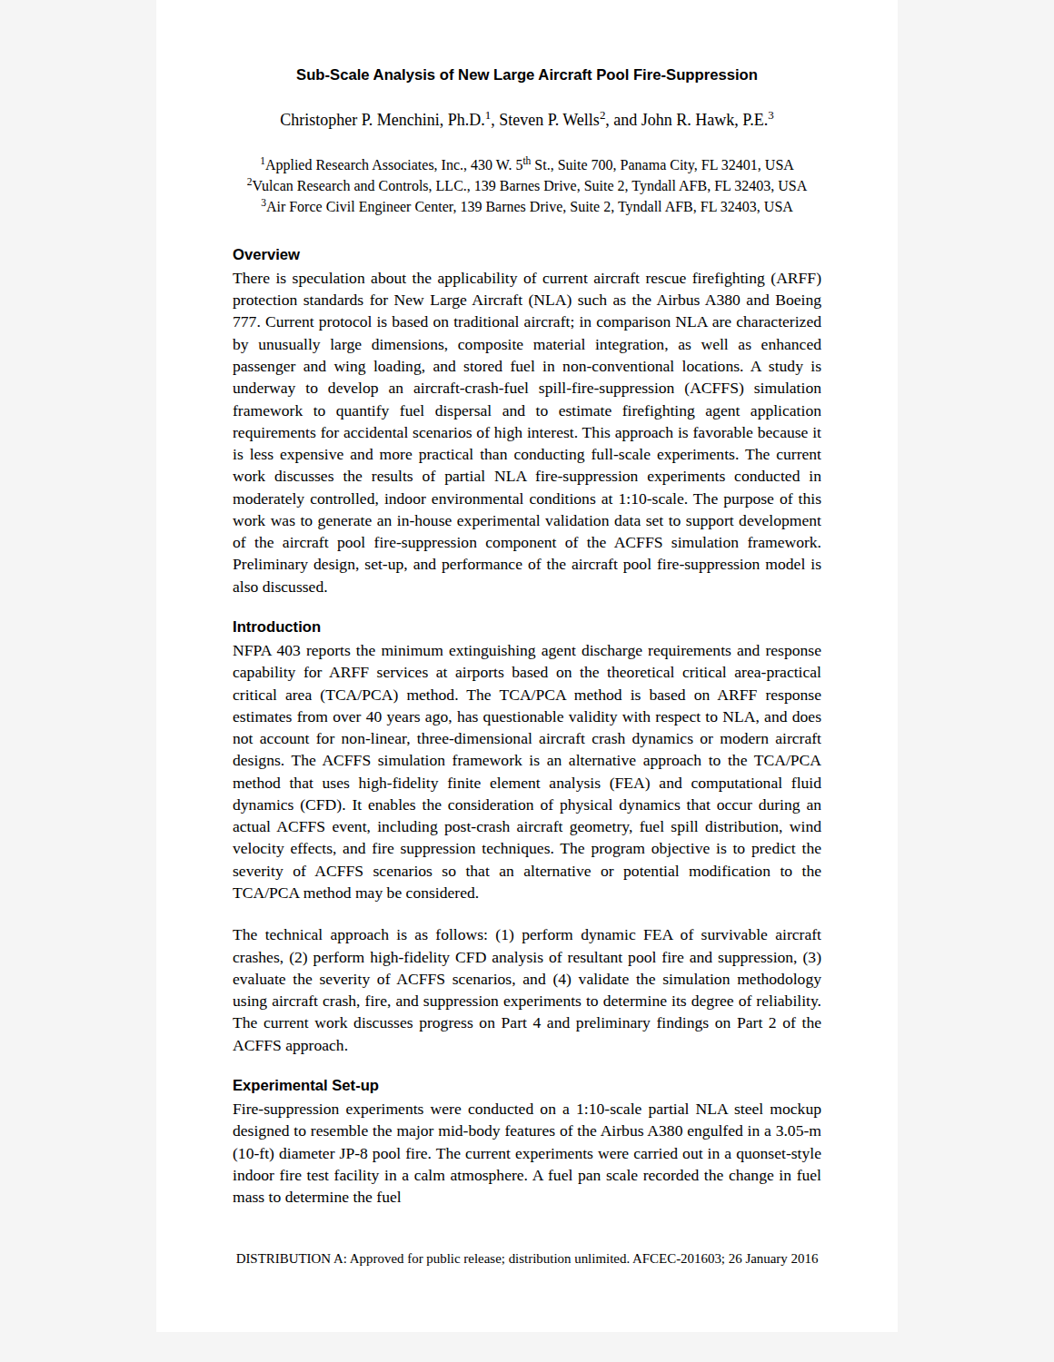Sub-Scale Analysis of New Large Aircraft Pool Fire-Suppression
Christopher P. Menchini, Ph.D.1, Steven P. Wells2, and John R. Hawk, P.E.3
1Applied Research Associates, Inc., 430 W. 5th St., Suite 700, Panama City, FL 32401, USA
2Vulcan Research and Controls, LLC., 139 Barnes Drive, Suite 2, Tyndall AFB, FL 32403, USA
3Air Force Civil Engineer Center, 139 Barnes Drive, Suite 2, Tyndall AFB, FL 32403, USA
Overview
There is speculation about the applicability of current aircraft rescue firefighting (ARFF) protection standards for New Large Aircraft (NLA) such as the Airbus A380 and Boeing 777. Current protocol is based on traditional aircraft; in comparison NLA are characterized by unusually large dimensions, composite material integration, as well as enhanced passenger and wing loading, and stored fuel in non-conventional locations. A study is underway to develop an aircraft-crash-fuel spill-fire-suppression (ACFFS) simulation framework to quantify fuel dispersal and to estimate firefighting agent application requirements for accidental scenarios of high interest. This approach is favorable because it is less expensive and more practical than conducting full-scale experiments. The current work discusses the results of partial NLA fire-suppression experiments conducted in moderately controlled, indoor environmental conditions at 1:10-scale. The purpose of this work was to generate an in-house experimental validation data set to support development of the aircraft pool fire-suppression component of the ACFFS simulation framework. Preliminary design, set-up, and performance of the aircraft pool fire-suppression model is also discussed.
Introduction
NFPA 403 reports the minimum extinguishing agent discharge requirements and response capability for ARFF services at airports based on the theoretical critical area-practical critical area (TCA/PCA) method. The TCA/PCA method is based on ARFF response estimates from over 40 years ago, has questionable validity with respect to NLA, and does not account for non-linear, three-dimensional aircraft crash dynamics or modern aircraft designs. The ACFFS simulation framework is an alternative approach to the TCA/PCA method that uses high-fidelity finite element analysis (FEA) and computational fluid dynamics (CFD). It enables the consideration of physical dynamics that occur during an actual ACFFS event, including post-crash aircraft geometry, fuel spill distribution, wind velocity effects, and fire suppression techniques. The program objective is to predict the severity of ACFFS scenarios so that an alternative or potential modification to the TCA/PCA method may be considered.
The technical approach is as follows: (1) perform dynamic FEA of survivable aircraft crashes, (2) perform high-fidelity CFD analysis of resultant pool fire and suppression, (3) evaluate the severity of ACFFS scenarios, and (4) validate the simulation methodology using aircraft crash, fire, and suppression experiments to determine its degree of reliability. The current work discusses progress on Part 4 and preliminary findings on Part 2 of the ACFFS approach.
Experimental Set-up
Fire-suppression experiments were conducted on a 1:10-scale partial NLA steel mockup designed to resemble the major mid-body features of the Airbus A380 engulfed in a 3.05-m (10-ft) diameter JP-8 pool fire. The current experiments were carried out in a quonset-style indoor fire test facility in a calm atmosphere. A fuel pan scale recorded the change in fuel mass to determine the fuel
DISTRIBUTION A: Approved for public release; distribution unlimited. AFCEC-201603; 26 January 2016